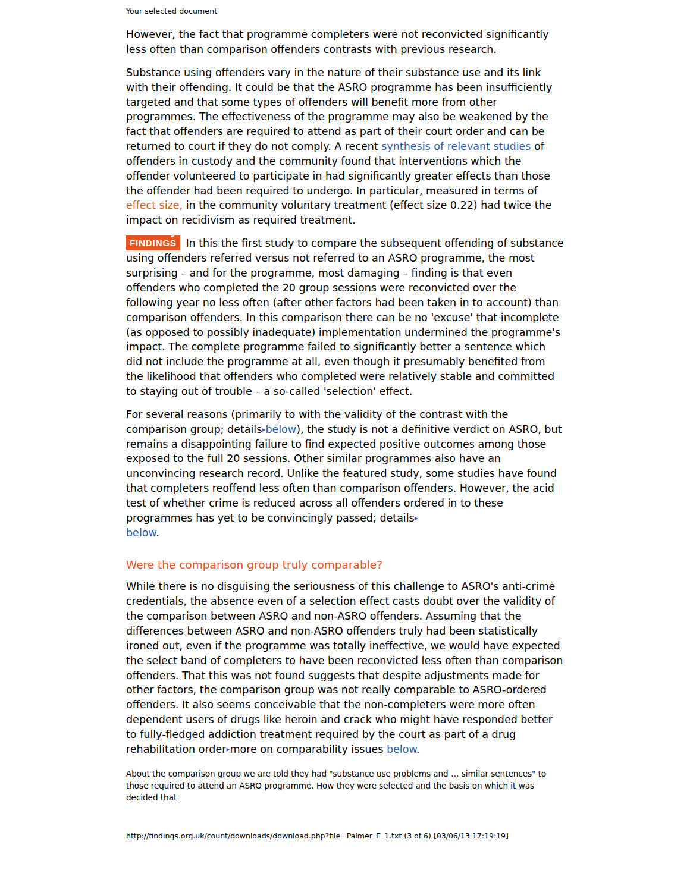Your selected document
However, the fact that programme completers were not reconvicted significantly less often than comparison offenders contrasts with previous research.
Substance using offenders vary in the nature of their substance use and its link with their offending. It could be that the ASRO programme has been insufficiently targeted and that some types of offenders will benefit more from other programmes. The effectiveness of the programme may also be weakened by the fact that offenders are required to attend as part of their court order and can be returned to court if they do not comply. A recent synthesis of relevant studies of offenders in custody and the community found that interventions which the offender volunteered to participate in had significantly greater effects than those the offender had been required to undergo. In particular, measured in terms of effect size, in the community voluntary treatment (effect size 0.22) had twice the impact on recidivism as required treatment.
FINDINGS✓ In this the first study to compare the subsequent offending of substance using offenders referred versus not referred to an ASRO programme, the most surprising – and for the programme, most damaging – finding is that even offenders who completed the 20 group sessions were reconvicted over the following year no less often (after other factors had been taken in to account) than comparison offenders. In this comparison there can be no 'excuse' that incomplete (as opposed to possibly inadequate) implementation undermined the programme's impact. The complete programme failed to significantly better a sentence which did not include the programme at all, even though it presumably benefited from the likelihood that offenders who completed were relatively stable and committed to staying out of trouble – a so-called 'selection' effect.
For several reasons (primarily to with the validity of the contrast with the comparison group; details▸below), the study is not a definitive verdict on ASRO, but remains a disappointing failure to find expected positive outcomes among those exposed to the full 20 sessions. Other similar programmes also have an unconvincing research record. Unlike the featured study, some studies have found that completers reoffend less often than comparison offenders. However, the acid test of whether crime is reduced across all offenders ordered in to these programmes has yet to be convincingly passed; details▸
below.
Were the comparison group truly comparable?
While there is no disguising the seriousness of this challenge to ASRO's anti-crime credentials, the absence even of a selection effect casts doubt over the validity of the comparison between ASRO and non-ASRO offenders. Assuming that the differences between ASRO and non-ASRO offenders truly had been statistically ironed out, even if the programme was totally ineffective, we would have expected the select band of completers to have been reconvicted less often than comparison offenders. That this was not found suggests that despite adjustments made for other factors, the comparison group was not really comparable to ASRO-ordered offenders. It also seems conceivable that the non-completers were more often dependent users of drugs like heroin and crack who might have responded better to fully-fledged addiction treatment required by the court as part of a drug rehabilitation order▸more on comparability issues below.
About the comparison group we are told they had "substance use problems and … similar sentences" to those required to attend an ASRO programme. How they were selected and the basis on which it was decided that
http://findings.org.uk/count/downloads/download.php?file=Palmer_E_1.txt (3 of 6) [03/06/13 17:19:19]